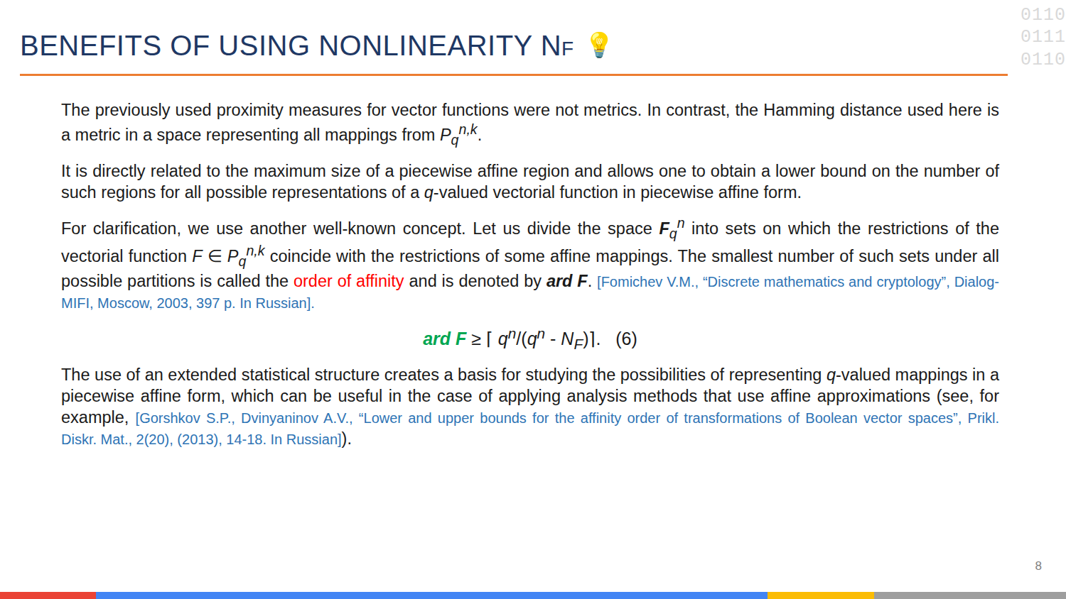0110
0111
0110
BENEFITS OF USING NONLINEARITY NF
💡
The previously used proximity measures for vector functions were not metrics. In contrast, the Hamming distance used here is a metric in a space representing all mappings from Pqn,k.
It is directly related to the maximum size of a piecewise affine region and allows one to obtain a lower bound on the number of such regions for all possible representations of a q-valued vectorial function in piecewise affine form.
For clarification, we use another well-known concept. Let us divide the space Fqn into sets on which the restrictions of the vectorial function F ∈ Pqn,k coincide with the restrictions of some affine mappings. The smallest number of such sets under all possible partitions is called the order of affinity and is denoted by ard F. [Fomichev V.M., “Discrete mathematics and cryptology”, Dialog-MIFI, Moscow, 2003, 397 p. In Russian].
ard F ≥ ⌈ qn/(qn - NF)⌉. (6)
The use of an extended statistical structure creates a basis for studying the possibilities of representing q-valued mappings in a piecewise affine form, which can be useful in the case of applying analysis methods that use affine approximations (see, for example, [Gorshkov S.P., Dvinyaninov A.V., “Lower and upper bounds for the affinity order of transformations of Boolean vector spaces”, Prikl. Diskr. Mat., 2(20), (2013), 14-18. In Russian]).
8